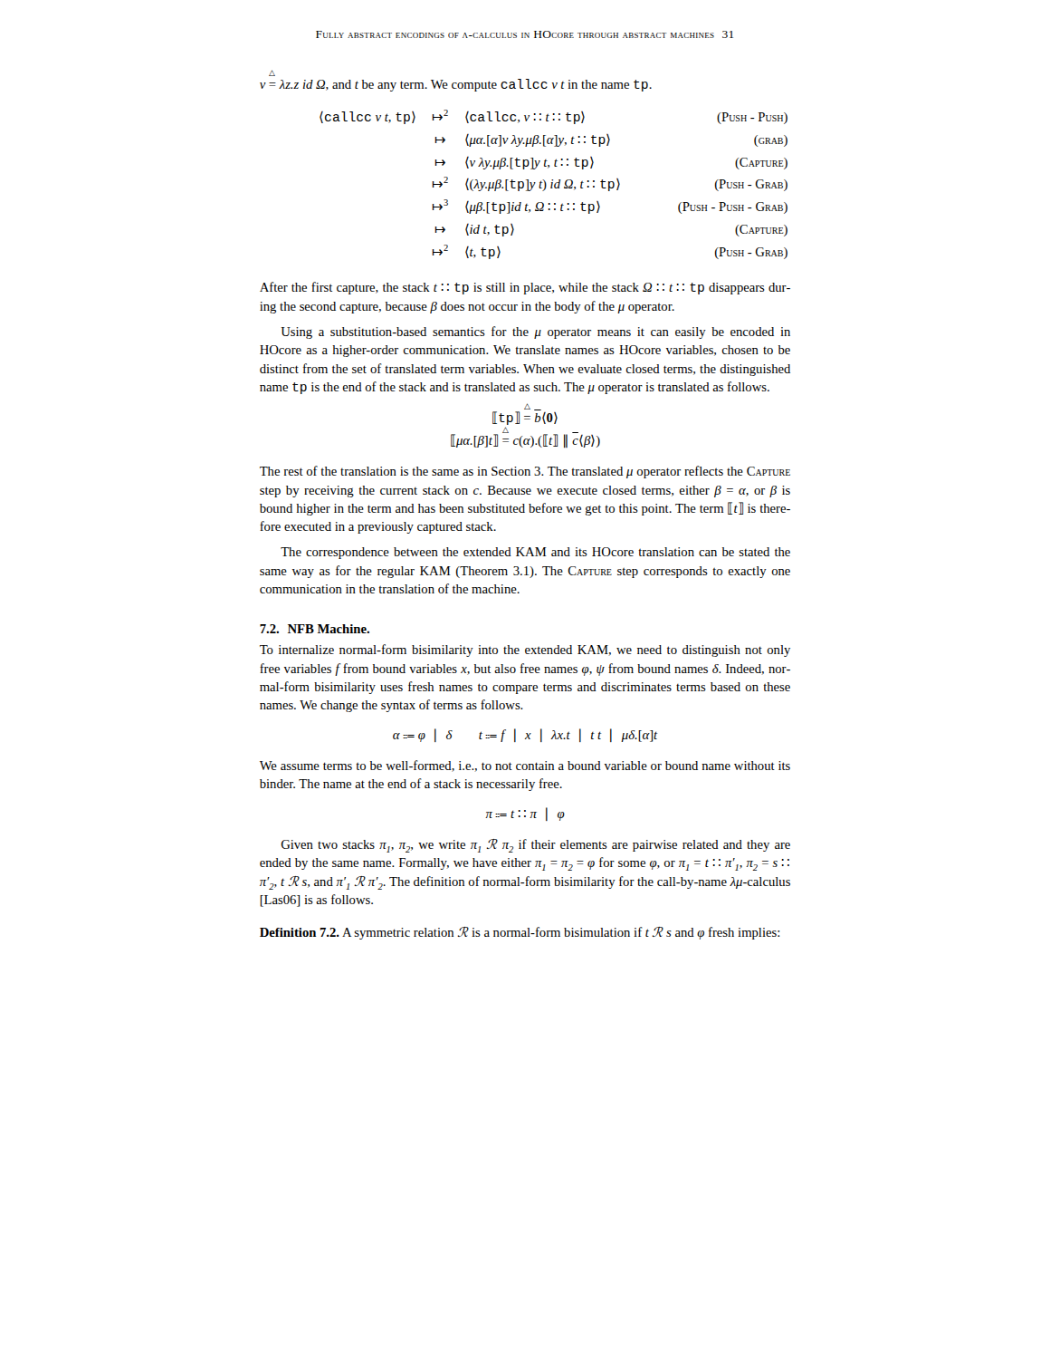Fully abstract encodings of λ-calculus in HOcore through abstract machines 31
v △= λz.z id Ω, and t be any term. We compute callcc v t in the name tp.
| ⟨ callcc v t , tp ⟩ | ↦ 2 | ⟨ callcc , v ∷ t ∷ tp ⟩ | (Push - Push) |
| | ↦ | ⟨ μα. [ α ] v λy.μβ. [ α ] y , t ∷ tp ⟩ | (grab) |
| | ↦ | ⟨ v λy.μβ. [ tp ] y t , t ∷ tp ⟩ | (Capture) |
| | ↦ 2 | ⟨( λy.μβ. [ tp ] y t ) id Ω , t ∷ tp ⟩ | (Push - Grab) |
| | ↦ 3 | ⟨ μβ. [ tp ] id t , Ω ∷ t ∷ tp ⟩ | (Push - Push - Grab) |
| | ↦ | ⟨ id t , tp ⟩ | (Capture) |
| | ↦ 2 | ⟨ t , tp ⟩ | (Push - Grab) |
After the first capture, the stack t ∷ tp is still in place, while the stack Ω ∷ t ∷ tp disappears during the second capture, because β does not occur in the body of the μ operator.
Using a substitution-based semantics for the μ operator means it can easily be encoded in HOcore as a higher-order communication. We translate names as HOcore variables, chosen to be distinct from the set of translated term variables. When we evaluate closed terms, the distinguished name tp is the end of the stack and is translated as such. The μ operator is translated as follows.
⟦tp⟧ △= b⟨0⟩
⟦μα.[β]t⟧ △= c(α).(⟦t⟧ ∥ c⟨β⟩)
The rest of the translation is the same as in Section 3. The translated μ operator reflects the Capture step by receiving the current stack on c. Because we execute closed terms, either β = α, or β is bound higher in the term and has been substituted before we get to this point. The term ⟦t⟧ is therefore executed in a previously captured stack.
The correspondence between the extended KAM and its HOcore translation can be stated the same way as for the regular KAM (Theorem 3.1). The Capture step corresponds to exactly one communication in the translation of the machine.
7.2. NFB Machine.
To internalize normal-form bisimilarity into the extended KAM, we need to distinguish not only free variables f from bound variables x, but also free names φ, ψ from bound names δ. Indeed, normal-form bisimilarity uses fresh names to compare terms and discriminates terms based on these names. We change the syntax of terms as follows.
α ⩴ φ ∣ δ t ⩴ f ∣ x ∣ λx.t ∣ t t ∣ μδ.[α]t
We assume terms to be well-formed, i.e., to not contain a bound variable or bound name without its binder. The name at the end of a stack is necessarily free.
π ⩴ t ∷ π ∣ φ
Given two stacks π1, π2, we write π1 ℛ π2 if their elements are pairwise related and they are ended by the same name. Formally, we have either π1 = π2 = φ for some φ, or π1 = t ∷ π′1, π2 = s ∷ π′2, t ℛ s, and π′1 ℛ π′2. The definition of normal-form bisimilarity for the call-by-name λμ-calculus [Las06] is as follows.
Definition 7.2. A symmetric relation ℛ is a normal-form bisimulation if t ℛ s and φ fresh implies: